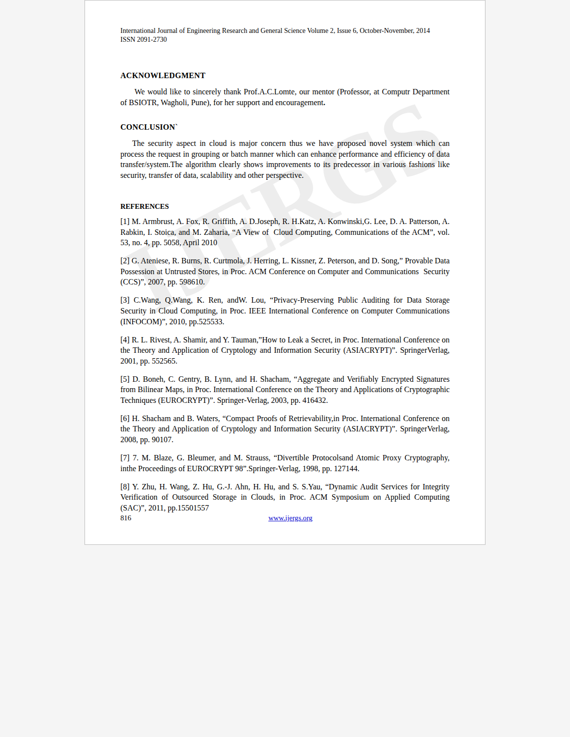IJERGS
International Journal of Engineering Research and General Science Volume 2, Issue 6, October-November, 2014
ISSN 2091-2730
ACKNOWLEDGMENT
We would like to sincerely thank Prof.A.C.Lomte, our mentor (Professor, at Computr Department of BSIOTR, Wagholi, Pune), for her support and encouragement.
CONCLUSION`
The security aspect in cloud is major concern thus we have proposed novel system which can process the request in grouping or batch manner which can enhance performance and efficiency of data transfer/system.The algorithm clearly shows improvements to its predecessor in various fashions like security, transfer of data, scalability and other perspective.
REFERENCES
[1] M. Armbrust, A. Fox, R. Griffith, A. D.Joseph, R. H.Katz, A. Konwinski,G. Lee, D. A. Patterson, A. Rabkin, I. Stoica, and M. Zaharia, “A View of Cloud Computing, Communications of the ACM”, vol. 53, no. 4, pp. 5058, April 2010
[2] G. Ateniese, R. Burns, R. Curtmola, J. Herring, L. Kissner, Z. Peterson, and D. Song,” Provable Data Possession at Untrusted Stores, in Proc. ACM Conference on Computer and Communications Security (CCS)”, 2007, pp. 598610.
[3] C.Wang, Q.Wang, K. Ren, andW. Lou, “Privacy-Preserving Public Auditing for Data Storage Security in Cloud Computing, in Proc. IEEE International Conference on Computer Communications (INFOCOM)”, 2010, pp.525533.
[4] R. L. Rivest, A. Shamir, and Y. Tauman,”How to Leak a Secret, in Proc. International Conference on the Theory and Application of Cryptology and Information Security (ASIACRYPT)”. SpringerVerlag, 2001, pp. 552565.
[5] D. Boneh, C. Gentry, B. Lynn, and H. Shacham, “Aggregate and Verifiably Encrypted Signatures from Bilinear Maps, in Proc. International Conference on the Theory and Applications of Cryptographic Techniques (EUROCRYPT)”. Springer-Verlag, 2003, pp. 416432.
[6] H. Shacham and B. Waters, “Compact Proofs of Retrievability,in Proc. International Conference on the Theory and Application of Cryptology and Information Security (ASIACRYPT)”. SpringerVerlag, 2008, pp. 90107.
[7] 7. M. Blaze, G. Bleumer, and M. Strauss, “Divertible Protocolsand Atomic Proxy Cryptography, inthe Proceedings of EUROCRYPT 98”.Springer-Verlag, 1998, pp. 127144.
[8] Y. Zhu, H. Wang, Z. Hu, G.-J. Ahn, H. Hu, and S. S.Yau, “Dynamic Audit Services for Integrity Verification of Outsourced Storage in Clouds, in Proc. ACM Symposium on Applied Computing (SAC)”, 2011, pp.15501557
816
www.ijergs.org